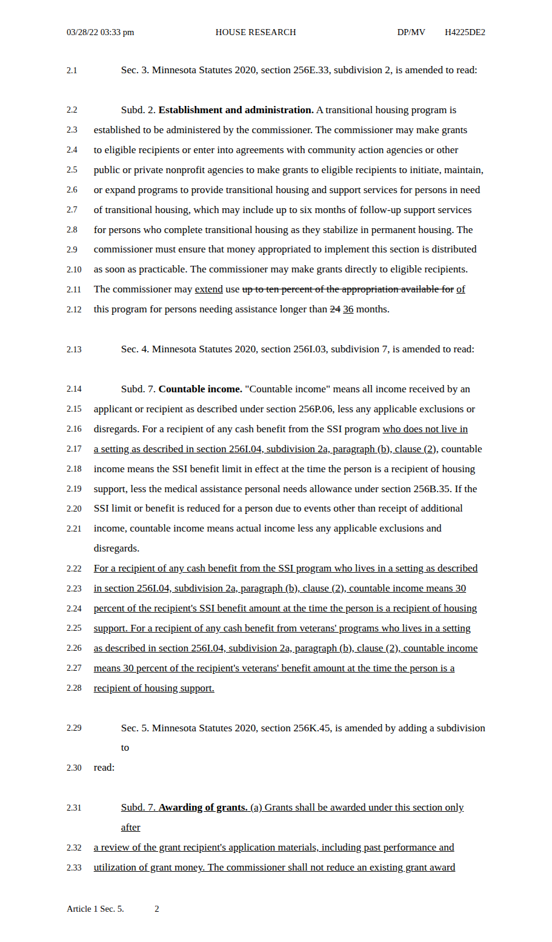03/28/22 03:33 pm
HOUSE RESEARCH
DP/MV H4225DE2
2.1
Sec. 3. Minnesota Statutes 2020, section 256E.33, subdivision 2, is amended to read:
2.2
Subd. 2. Establishment and administration. A transitional housing program is
2.3
established to be administered by the commissioner. The commissioner may make grants
2.4
to eligible recipients or enter into agreements with community action agencies or other
2.5
public or private nonprofit agencies to make grants to eligible recipients to initiate, maintain,
2.6
or expand programs to provide transitional housing and support services for persons in need
2.7
of transitional housing, which may include up to six months of follow-up support services
2.8
for persons who complete transitional housing as they stabilize in permanent housing. The
2.9
commissioner must ensure that money appropriated to implement this section is distributed
2.10
as soon as practicable. The commissioner may make grants directly to eligible recipients.
2.11
The commissioner may extend use up to ten percent of the appropriation available for of
2.12
this program for persons needing assistance longer than 24 36 months.
2.13
Sec. 4. Minnesota Statutes 2020, section 256I.03, subdivision 7, is amended to read:
2.14
Subd. 7. Countable income. "Countable income" means all income received by an
2.15
applicant or recipient as described under section 256P.06, less any applicable exclusions or
2.16
disregards. For a recipient of any cash benefit from the SSI program who does not live in
2.17
a setting as described in section 256I.04, subdivision 2a, paragraph (b), clause (2), countable
2.18
income means the SSI benefit limit in effect at the time the person is a recipient of housing
2.19
support, less the medical assistance personal needs allowance under section 256B.35. If the
2.20
SSI limit or benefit is reduced for a person due to events other than receipt of additional
2.21
income, countable income means actual income less any applicable exclusions and disregards.
2.22
For a recipient of any cash benefit from the SSI program who lives in a setting as described
2.23
in section 256I.04, subdivision 2a, paragraph (b), clause (2), countable income means 30
2.24
percent of the recipient's SSI benefit amount at the time the person is a recipient of housing
2.25
support. For a recipient of any cash benefit from veterans' programs who lives in a setting
2.26
as described in section 256I.04, subdivision 2a, paragraph (b), clause (2), countable income
2.27
means 30 percent of the recipient's veterans' benefit amount at the time the person is a
2.28
recipient of housing support.
2.29
Sec. 5. Minnesota Statutes 2020, section 256K.45, is amended by adding a subdivision to
2.30
read:
2.31
Subd. 7. Awarding of grants. (a) Grants shall be awarded under this section only after
2.32
a review of the grant recipient's application materials, including past performance and
2.33
utilization of grant money. The commissioner shall not reduce an existing grant award
Article 1 Sec. 5. 2